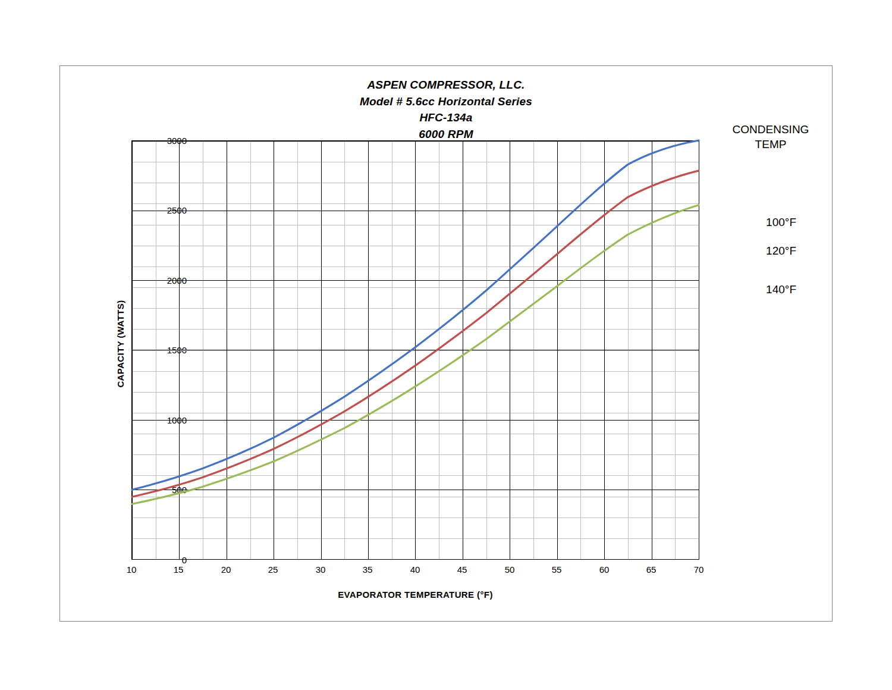ASPEN COMPRESSOR, LLC.
Model # 5.6cc Horizontal Series
HFC-134a
6000 RPM
CONDENSING
TEMP
100°F
120°F
140°F
CAPACITY (WATTS)
3000
2500
2000
1500
1000
500
0
10
15
20
25
30
35
40
45
50
55
60
65
70
EVAPORATOR TEMPERATURE (°F)